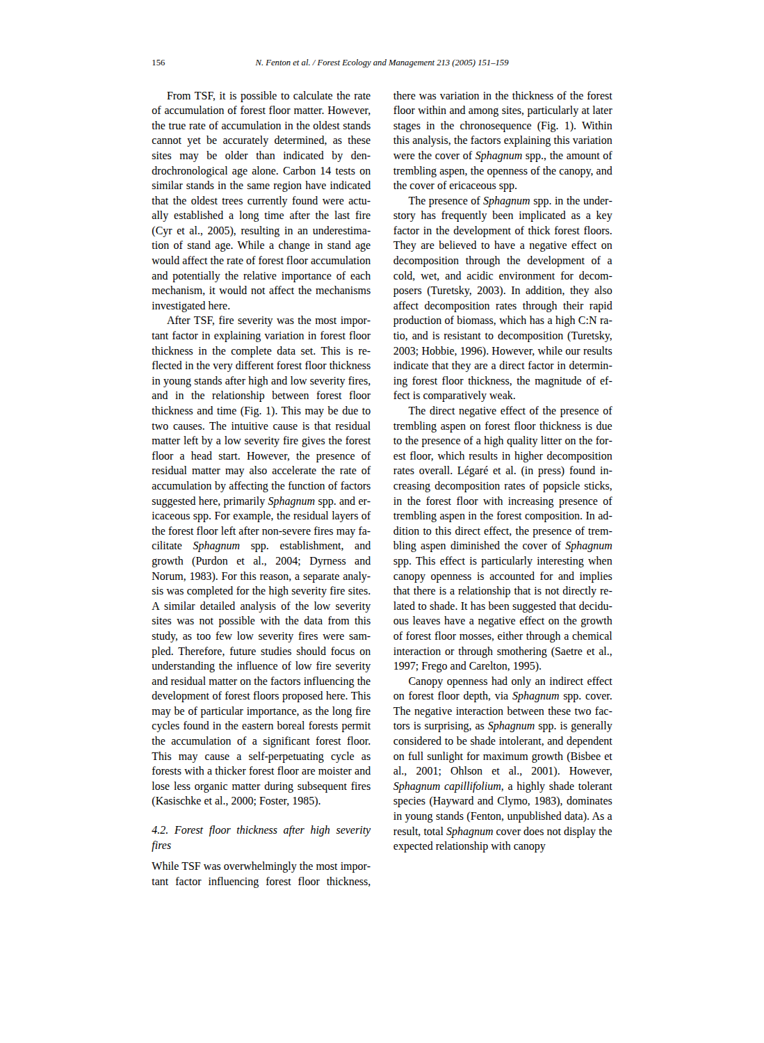156 N. Fenton et al. / Forest Ecology and Management 213 (2005) 151–159
From TSF, it is possible to calculate the rate of accumulation of forest floor matter. However, the true rate of accumulation in the oldest stands cannot yet be accurately determined, as these sites may be older than indicated by dendrochronological age alone. Carbon 14 tests on similar stands in the same region have indicated that the oldest trees currently found were actually established a long time after the last fire (Cyr et al., 2005), resulting in an underestimation of stand age. While a change in stand age would affect the rate of forest floor accumulation and potentially the relative importance of each mechanism, it would not affect the mechanisms investigated here.
After TSF, fire severity was the most important factor in explaining variation in forest floor thickness in the complete data set. This is reflected in the very different forest floor thickness in young stands after high and low severity fires, and in the relationship between forest floor thickness and time (Fig. 1). This may be due to two causes. The intuitive cause is that residual matter left by a low severity fire gives the forest floor a head start. However, the presence of residual matter may also accelerate the rate of accumulation by affecting the function of factors suggested here, primarily Sphagnum spp. and ericaceous spp. For example, the residual layers of the forest floor left after non-severe fires may facilitate Sphagnum spp. establishment, and growth (Purdon et al., 2004; Dyrness and Norum, 1983). For this reason, a separate analysis was completed for the high severity fire sites. A similar detailed analysis of the low severity sites was not possible with the data from this study, as too few low severity fires were sampled. Therefore, future studies should focus on understanding the influence of low fire severity and residual matter on the factors influencing the development of forest floors proposed here. This may be of particular importance, as the long fire cycles found in the eastern boreal forests permit the accumulation of a significant forest floor. This may cause a self-perpetuating cycle as forests with a thicker forest floor are moister and lose less organic matter during subsequent fires (Kasischke et al., 2000; Foster, 1985).
4.2. Forest floor thickness after high severity fires
While TSF was overwhelmingly the most important factor influencing forest floor thickness, there was variation in the thickness of the forest floor within and among sites, particularly at later stages in the chronosequence (Fig. 1). Within this analysis, the factors explaining this variation were the cover of Sphagnum spp., the amount of trembling aspen, the openness of the canopy, and the cover of ericaceous spp.
The presence of Sphagnum spp. in the understory has frequently been implicated as a key factor in the development of thick forest floors. They are believed to have a negative effect on decomposition through the development of a cold, wet, and acidic environment for decomposers (Turetsky, 2003). In addition, they also affect decomposition rates through their rapid production of biomass, which has a high C:N ratio, and is resistant to decomposition (Turetsky, 2003; Hobbie, 1996). However, while our results indicate that they are a direct factor in determining forest floor thickness, the magnitude of effect is comparatively weak.
The direct negative effect of the presence of trembling aspen on forest floor thickness is due to the presence of a high quality litter on the forest floor, which results in higher decomposition rates overall. Légaré et al. (in press) found increasing decomposition rates of popsicle sticks, in the forest floor with increasing presence of trembling aspen in the forest composition. In addition to this direct effect, the presence of trembling aspen diminished the cover of Sphagnum spp. This effect is particularly interesting when canopy openness is accounted for and implies that there is a relationship that is not directly related to shade. It has been suggested that deciduous leaves have a negative effect on the growth of forest floor mosses, either through a chemical interaction or through smothering (Saetre et al., 1997; Frego and Carelton, 1995).
Canopy openness had only an indirect effect on forest floor depth, via Sphagnum spp. cover. The negative interaction between these two factors is surprising, as Sphagnum spp. is generally considered to be shade intolerant, and dependent on full sunlight for maximum growth (Bisbee et al., 2001; Ohlson et al., 2001). However, Sphagnum capillifolium, a highly shade tolerant species (Hayward and Clymo, 1983), dominates in young stands (Fenton, unpublished data). As a result, total Sphagnum cover does not display the expected relationship with canopy